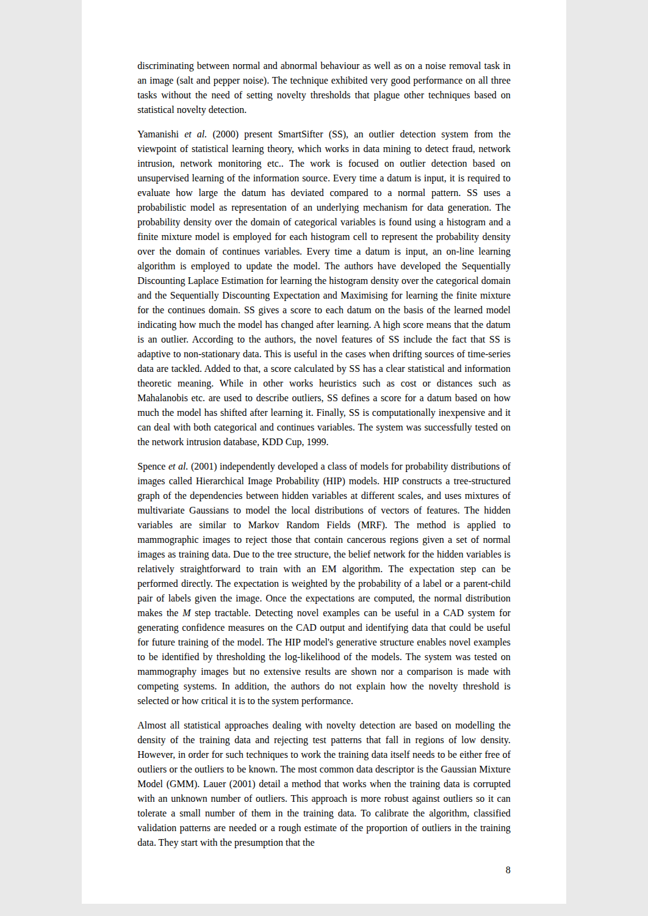discriminating between normal and abnormal behaviour as well as on a noise removal task in an image (salt and pepper noise). The technique exhibited very good performance on all three tasks without the need of setting novelty thresholds that plague other techniques based on statistical novelty detection.
Yamanishi et al. (2000) present SmartSifter (SS), an outlier detection system from the viewpoint of statistical learning theory, which works in data mining to detect fraud, network intrusion, network monitoring etc.. The work is focused on outlier detection based on unsupervised learning of the information source. Every time a datum is input, it is required to evaluate how large the datum has deviated compared to a normal pattern. SS uses a probabilistic model as representation of an underlying mechanism for data generation. The probability density over the domain of categorical variables is found using a histogram and a finite mixture model is employed for each histogram cell to represent the probability density over the domain of continues variables. Every time a datum is input, an on-line learning algorithm is employed to update the model. The authors have developed the Sequentially Discounting Laplace Estimation for learning the histogram density over the categorical domain and the Sequentially Discounting Expectation and Maximising for learning the finite mixture for the continues domain. SS gives a score to each datum on the basis of the learned model indicating how much the model has changed after learning. A high score means that the datum is an outlier. According to the authors, the novel features of SS include the fact that SS is adaptive to non-stationary data. This is useful in the cases when drifting sources of time-series data are tackled. Added to that, a score calculated by SS has a clear statistical and information theoretic meaning. While in other works heuristics such as cost or distances such as Mahalanobis etc. are used to describe outliers, SS defines a score for a datum based on how much the model has shifted after learning it. Finally, SS is computationally inexpensive and it can deal with both categorical and continues variables. The system was successfully tested on the network intrusion database, KDD Cup, 1999.
Spence et al. (2001) independently developed a class of models for probability distributions of images called Hierarchical Image Probability (HIP) models. HIP constructs a tree-structured graph of the dependencies between hidden variables at different scales, and uses mixtures of multivariate Gaussians to model the local distributions of vectors of features. The hidden variables are similar to Markov Random Fields (MRF). The method is applied to mammographic images to reject those that contain cancerous regions given a set of normal images as training data. Due to the tree structure, the belief network for the hidden variables is relatively straightforward to train with an EM algorithm. The expectation step can be performed directly. The expectation is weighted by the probability of a label or a parent-child pair of labels given the image. Once the expectations are computed, the normal distribution makes the M step tractable. Detecting novel examples can be useful in a CAD system for generating confidence measures on the CAD output and identifying data that could be useful for future training of the model. The HIP model's generative structure enables novel examples to be identified by thresholding the log-likelihood of the models. The system was tested on mammography images but no extensive results are shown nor a comparison is made with competing systems. In addition, the authors do not explain how the novelty threshold is selected or how critical it is to the system performance.
Almost all statistical approaches dealing with novelty detection are based on modelling the density of the training data and rejecting test patterns that fall in regions of low density. However, in order for such techniques to work the training data itself needs to be either free of outliers or the outliers to be known. The most common data descriptor is the Gaussian Mixture Model (GMM). Lauer (2001) detail a method that works when the training data is corrupted with an unknown number of outliers. This approach is more robust against outliers so it can tolerate a small number of them in the training data. To calibrate the algorithm, classified validation patterns are needed or a rough estimate of the proportion of outliers in the training data. They start with the presumption that the
8